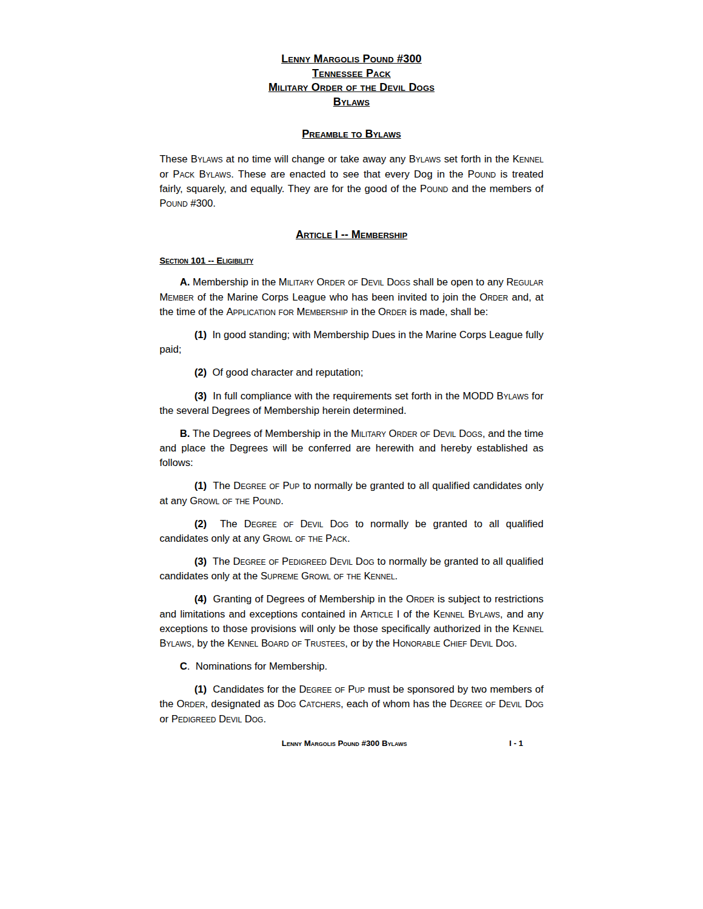Lenny Margolis Pound #300
Tennessee Pack
Military Order of the Devil Dogs
Bylaws
Preamble to Bylaws
These Bylaws at no time will change or take away any Bylaws set forth in the Kennel or Pack Bylaws. These are enacted to see that every Dog in the Pound is treated fairly, squarely, and equally. They are for the good of the Pound and the members of Pound #300.
Article I -- Membership
Section 101 -- Eligibility
A. Membership in the Military Order of Devil Dogs shall be open to any Regular Member of the Marine Corps League who has been invited to join the Order and, at the time of the Application for Membership in the Order is made, shall be:
(1) In good standing; with Membership Dues in the Marine Corps League fully paid;
(2) Of good character and reputation;
(3) In full compliance with the requirements set forth in the MODD Bylaws for the several Degrees of Membership herein determined.
B. The Degrees of Membership in the Military Order of Devil Dogs, and the time and place the Degrees will be conferred are herewith and hereby established as follows:
(1) The Degree of Pup to normally be granted to all qualified candidates only at any Growl of the Pound.
(2) The Degree of Devil Dog to normally be granted to all qualified candidates only at any Growl of the Pack.
(3) The Degree of Pedigreed Devil Dog to normally be granted to all qualified candidates only at the Supreme Growl of the Kennel.
(4) Granting of Degrees of Membership in the Order is subject to restrictions and limitations and exceptions contained in Article I of the Kennel Bylaws, and any exceptions to those provisions will only be those specifically authorized in the Kennel Bylaws, by the Kennel Board of Trustees, or by the Honorable Chief Devil Dog.
C. Nominations for Membership.
(1) Candidates for the Degree of Pup must be sponsored by two members of the Order, designated as Dog Catchers, each of whom has the Degree of Devil Dog or Pedigreed Devil Dog.
Lenny Margolis Pound #300 Bylaws I - 1